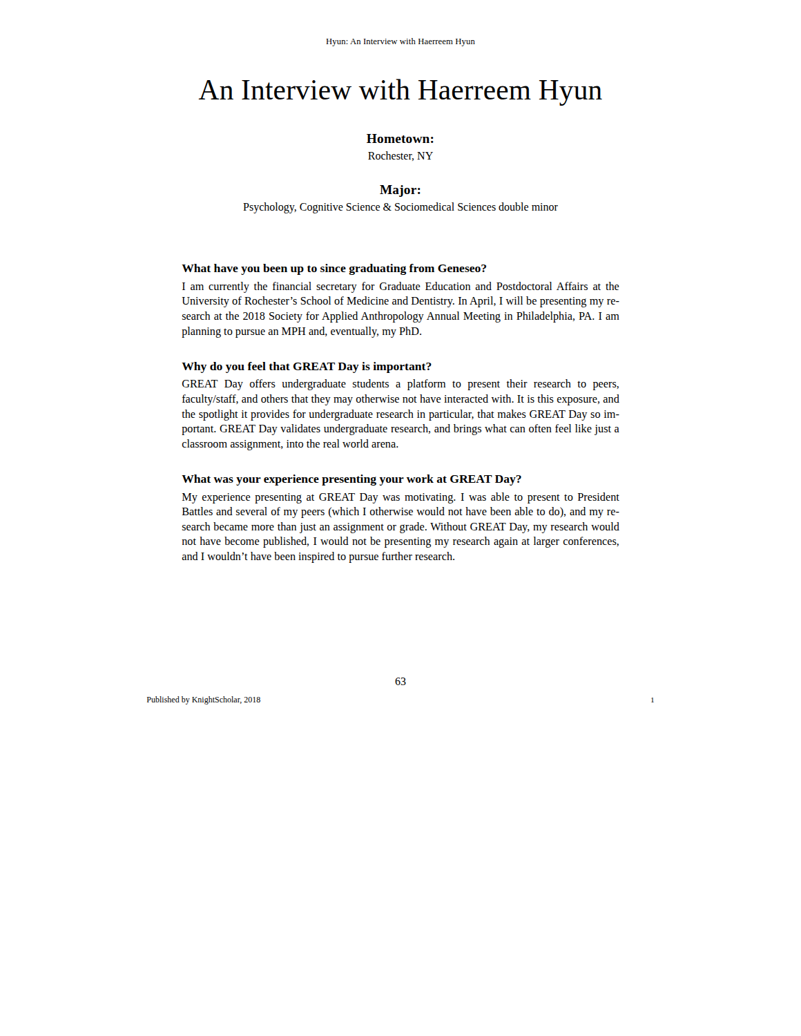Hyun: An Interview with Haerreem Hyun
An Interview with Haerreem Hyun
Hometown:
Rochester, NY
Major:
Psychology, Cognitive Science & Sociomedical Sciences double minor
What have you been up to since graduating from Geneseo?
I am currently the financial secretary for Graduate Education and Postdoctoral Affairs at the University of Rochester’s School of Medicine and Dentistry. In April, I will be presenting my research at the 2018 Society for Applied Anthropology Annual Meeting in Philadelphia, PA. I am planning to pursue an MPH and, eventually, my PhD.
Why do you feel that GREAT Day is important?
GREAT Day offers undergraduate students a platform to present their research to peers, faculty/staff, and others that they may otherwise not have interacted with. It is this exposure, and the spotlight it provides for undergraduate research in particular, that makes GREAT Day so important. GREAT Day validates undergraduate research, and brings what can often feel like just a classroom assignment, into the real world arena.
What was your experience presenting your work at GREAT Day?
My experience presenting at GREAT Day was motivating. I was able to present to President Battles and several of my peers (which I otherwise would not have been able to do), and my research became more than just an assignment or grade. Without GREAT Day, my research would not have become published, I would not be presenting my research again at larger conferences, and I wouldn’t have been inspired to pursue further research.
63
Published by KnightScholar, 2018 1